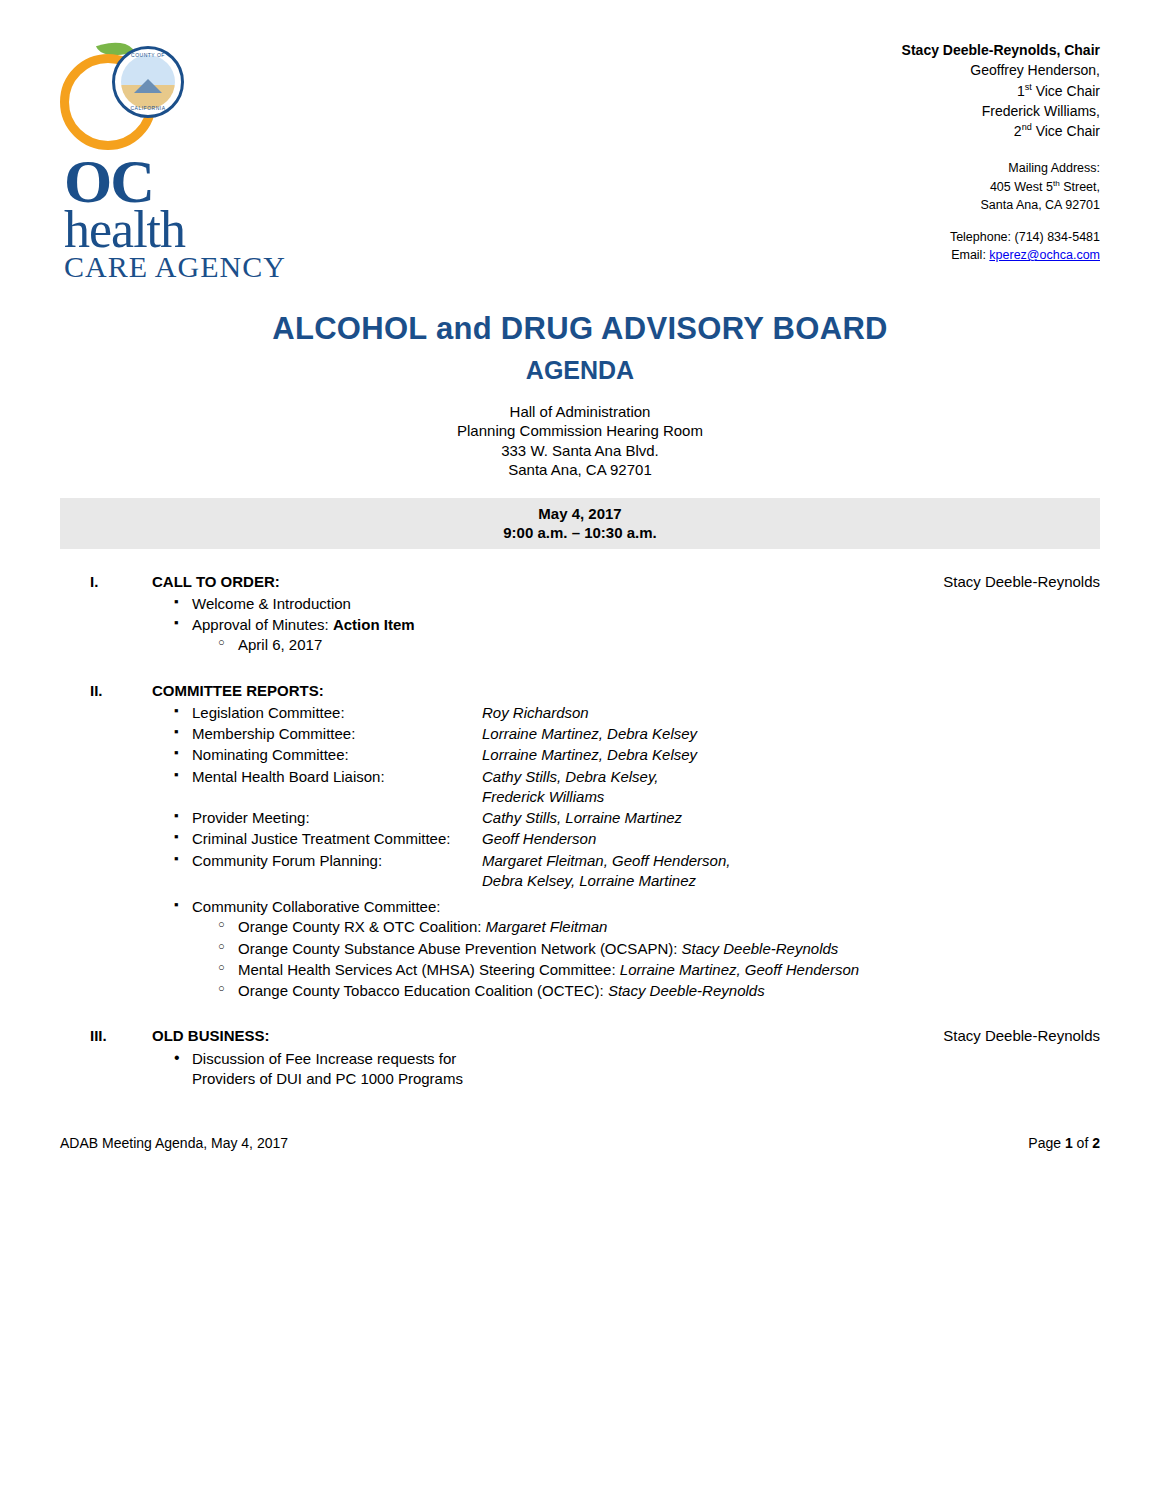COUNTY OF
CALIFORNIA
OC
health
CARE AGENCY
Stacy Deeble-Reynolds, Chair
Geoffrey Henderson,
1st Vice Chair
Frederick Williams,
2nd Vice Chair
Mailing Address:
405 West 5th Street,
Santa Ana, CA 92701
Telephone: (714) 834-5481
Email: kperez@ochca.com
ALCOHOL and DRUG ADVISORY BOARD
AGENDA
Hall of Administration
Planning Commission Hearing Room
333 W. Santa Ana Blvd.
Santa Ana, CA 92701
May 4, 2017
9:00 a.m. – 10:30 a.m.
| I. | CALL TO ORDER: Stacy Deeble-Reynolds Welcome & Introduction Approval of Minutes: Action Item April 6, 2017 |
| II. | COMMITTEE REPORTS: Legislation Committee: Roy Richardson Membership Committee: Lorraine Martinez, Debra Kelsey Nominating Committee: Lorraine Martinez, Debra Kelsey Mental Health Board Liaison: Cathy Stills, Debra Kelsey, Frederick Williams Provider Meeting: Cathy Stills, Lorraine Martinez Criminal Justice Treatment Committee: Geoff Henderson Community Forum Planning: Margaret Fleitman, Geoff Henderson, Debra Kelsey, Lorraine Martinez Community Collaborative Committee: Orange County RX & OTC Coalition: Margaret Fleitman Orange County Substance Abuse Prevention Network (OCSAPN): Stacy Deeble-Reynolds Mental Health Services Act (MHSA) Steering Committee: Lorraine Martinez, Geoff Henderson Orange County Tobacco Education Coalition (OCTEC): Stacy Deeble-Reynolds |
| III. | OLD BUSINESS: Stacy Deeble-Reynolds Discussion of Fee Increase requests for Providers of DUI and PC 1000 Programs |
ADAB Meeting Agenda, May 4, 2017
Page 1 of 2